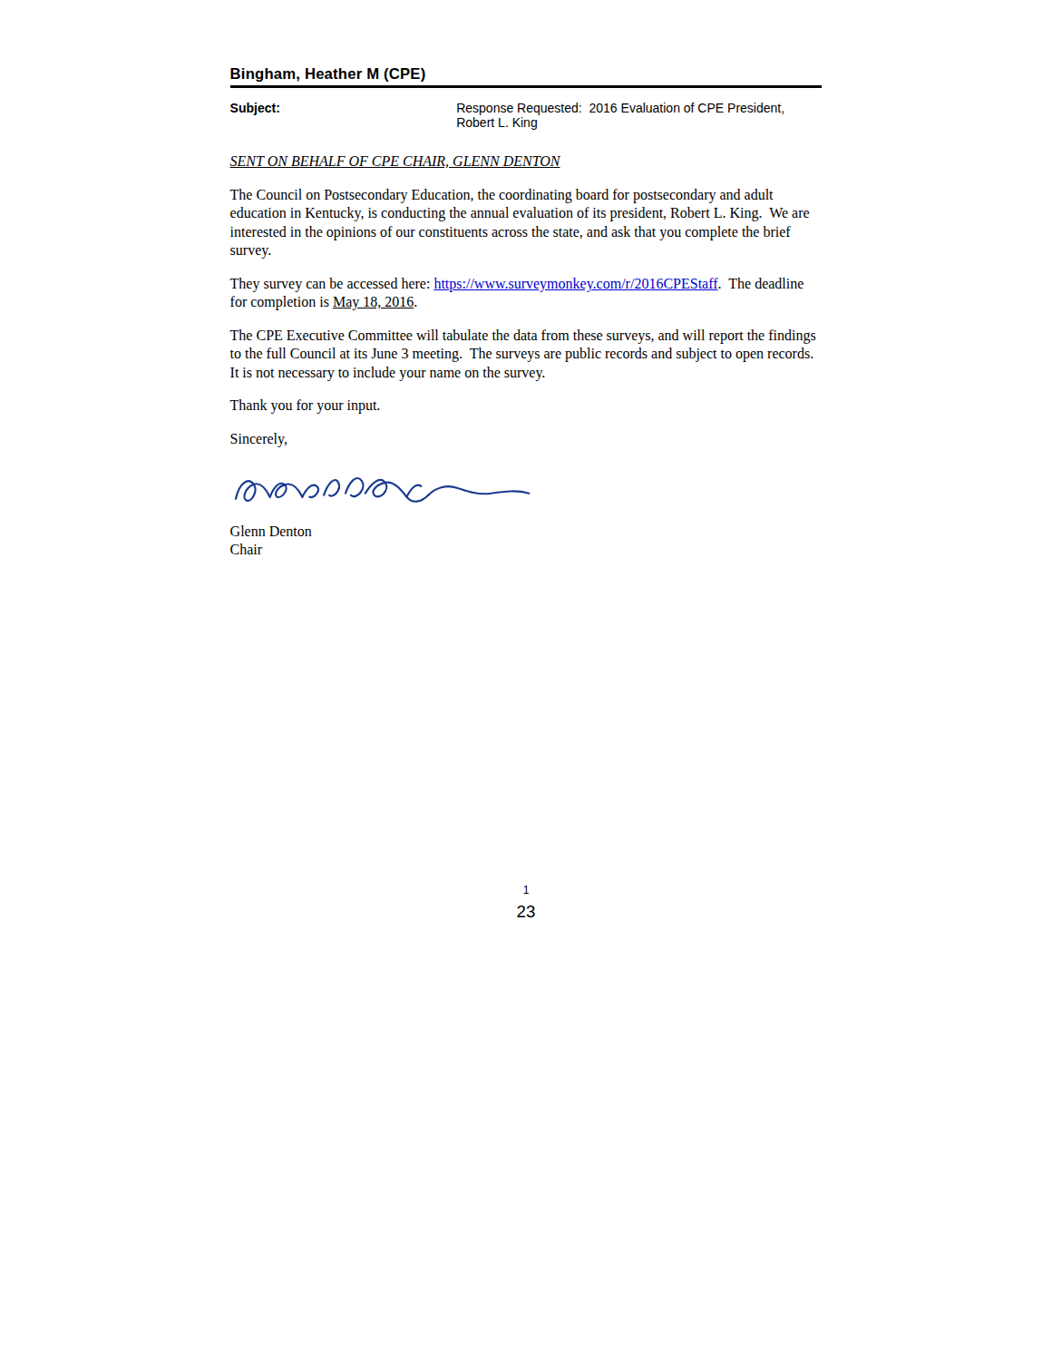Bingham, Heather M (CPE)
Subject:
Response Requested: 2016 Evaluation of CPE President, Robert L. King
SENT ON BEHALF OF CPE CHAIR, GLENN DENTON
The Council on Postsecondary Education, the coordinating board for postsecondary and adult education in Kentucky, is conducting the annual evaluation of its president, Robert L. King. We are interested in the opinions of our constituents across the state, and ask that you complete the brief survey.
They survey can be accessed here: https://www.surveymonkey.com/r/2016CPEStaff. The deadline for completion is May 18, 2016.
The CPE Executive Committee will tabulate the data from these surveys, and will report the findings to the full Council at its June 3 meeting. The surveys are public records and subject to open records. It is not necessary to include your name on the survey.
Thank you for your input.
Sincerely,
Glenn Denton
Chair
1
23